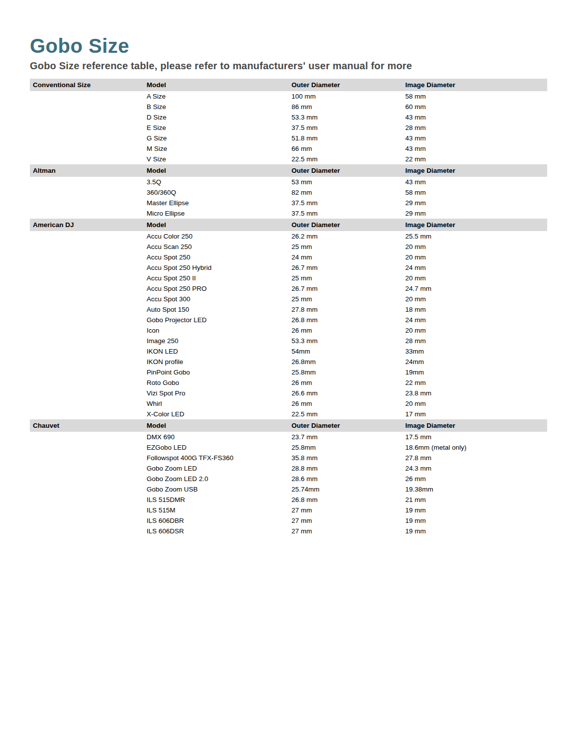Gobo Size
Gobo Size reference table, please refer to manufacturers' user manual for more
| Conventional Size | Model | Outer Diameter | Image Diameter |
| | A Size | 100 mm | 58 mm |
| | B Size | 86 mm | 60 mm |
| | D Size | 53.3 mm | 43 mm |
| | E Size | 37.5 mm | 28 mm |
| | G Size | 51.8 mm | 43 mm |
| | M Size | 66 mm | 43 mm |
| | V Size | 22.5 mm | 22 mm |
| Altman | Model | Outer Diameter | Image Diameter |
| | 3.5Q | 53 mm | 43 mm |
| | 360/360Q | 82 mm | 58 mm |
| | Master Ellipse | 37.5 mm | 29 mm |
| | Micro Ellipse | 37.5 mm | 29 mm |
| American DJ | Model | Outer Diameter | Image Diameter |
| | Accu Color 250 | 26.2 mm | 25.5 mm |
| | Accu Scan 250 | 25 mm | 20 mm |
| | Accu Spot 250 | 24 mm | 20 mm |
| | Accu Spot 250 Hybrid | 26.7 mm | 24 mm |
| | Accu Spot 250 II | 25 mm | 20 mm |
| | Accu Spot 250 PRO | 26.7 mm | 24.7 mm |
| | Accu Spot 300 | 25 mm | 20 mm |
| | Auto Spot 150 | 27.8 mm | 18 mm |
| | Gobo Projector LED | 26.8 mm | 24 mm |
| | Icon | 26 mm | 20 mm |
| | Image 250 | 53.3 mm | 28 mm |
| | IKON LED | 54mm | 33mm |
| | IKON profile | 26.8mm | 24mm |
| | PinPoint Gobo | 25.8mm | 19mm |
| | Roto Gobo | 26 mm | 22 mm |
| | Vizi Spot Pro | 26.6 mm | 23.8 mm |
| | Whirl | 26 mm | 20 mm |
| | X-Color LED | 22.5 mm | 17 mm |
| Chauvet | Model | Outer Diameter | Image Diameter |
| | DMX 690 | 23.7 mm | 17.5 mm |
| | EZGobo LED | 25.8mm | 18.6mm (metal only) |
| | Followspot 400G TFX-FS360 | 35.8 mm | 27.8 mm |
| | Gobo Zoom LED | 28.8 mm | 24.3 mm |
| | Gobo Zoom LED 2.0 | 28.6 mm | 26 mm |
| | Gobo Zoom USB | 25.74mm | 19.38mm |
| | ILS 515DMR | 26.8 mm | 21 mm |
| | ILS 515M | 27 mm | 19 mm |
| | ILS 606DBR | 27 mm | 19 mm |
| | ILS 606DSR | 27 mm | 19 mm |